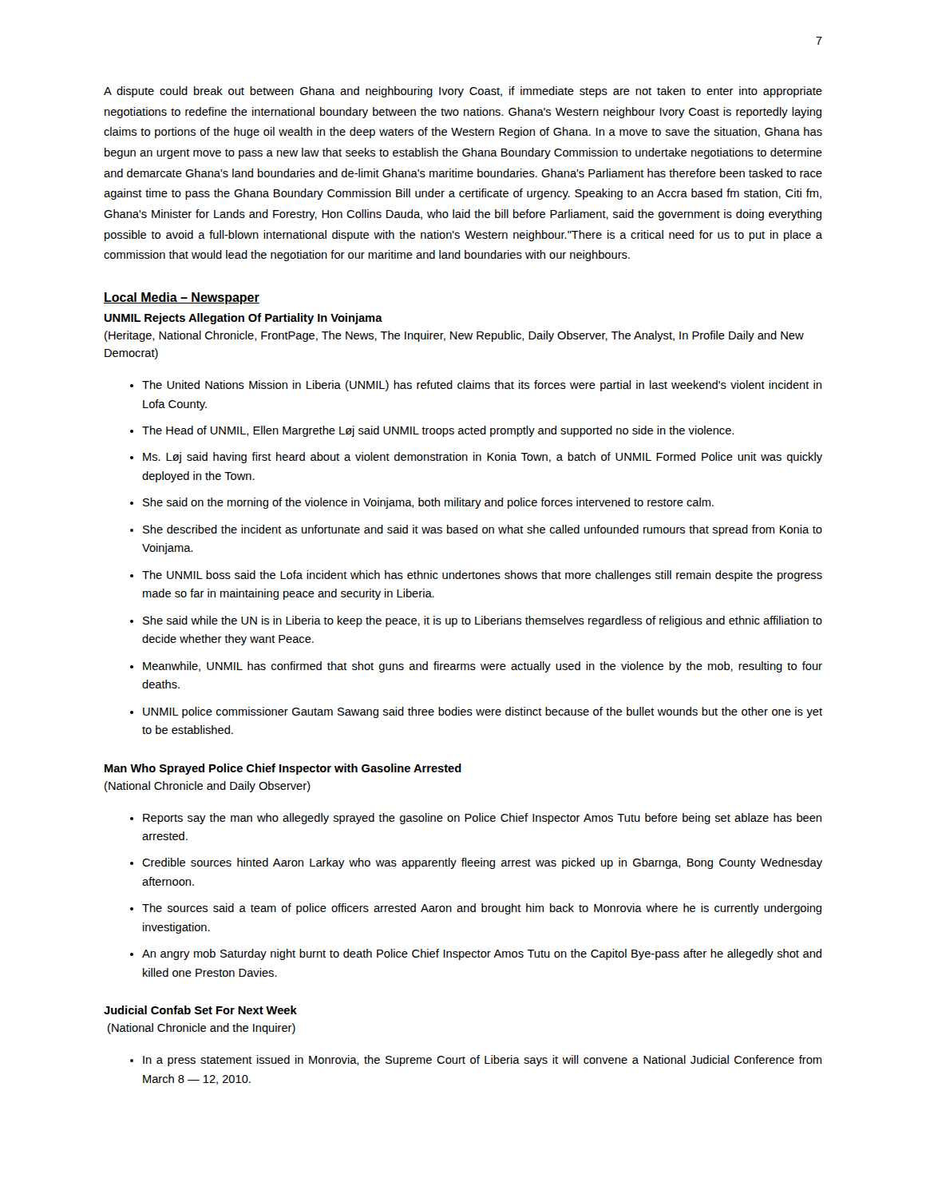7
A dispute could break out between Ghana and neighbouring Ivory Coast, if immediate steps are not taken to enter into appropriate negotiations to redefine the international boundary between the two nations. Ghana's Western neighbour Ivory Coast is reportedly laying claims to portions of the huge oil wealth in the deep waters of the Western Region of Ghana. In a move to save the situation, Ghana has begun an urgent move to pass a new law that seeks to establish the Ghana Boundary Commission to undertake negotiations to determine and demarcate Ghana's land boundaries and de-limit Ghana's maritime boundaries. Ghana's Parliament has therefore been tasked to race against time to pass the Ghana Boundary Commission Bill under a certificate of urgency. Speaking to an Accra based fm station, Citi fm, Ghana's Minister for Lands and Forestry, Hon Collins Dauda, who laid the bill before Parliament, said the government is doing everything possible to avoid a full-blown international dispute with the nation's Western neighbour."There is a critical need for us to put in place a commission that would lead the negotiation for our maritime and land boundaries with our neighbours.
Local Media – Newspaper
UNMIL Rejects Allegation Of Partiality In Voinjama
(Heritage, National Chronicle, FrontPage, The News, The Inquirer, New Republic, Daily Observer, The Analyst, In Profile Daily and New Democrat)
The United Nations Mission in Liberia (UNMIL) has refuted claims that its forces were partial in last weekend's violent incident in Lofa County.
The Head of UNMIL, Ellen Margrethe Løj said UNMIL troops acted promptly and supported no side in the violence.
Ms. Løj said having first heard about a violent demonstration in Konia Town, a batch of UNMIL Formed Police unit was quickly deployed in the Town.
She said on the morning of the violence in Voinjama, both military and police forces intervened to restore calm.
She described the incident as unfortunate and said it was based on what she called unfounded rumours that spread from Konia to Voinjama.
The UNMIL boss said the Lofa incident which has ethnic undertones shows that more challenges still remain despite the progress made so far in maintaining peace and security in Liberia.
She said while the UN is in Liberia to keep the peace, it is up to Liberians themselves regardless of religious and ethnic affiliation to decide whether they want Peace.
Meanwhile, UNMIL has confirmed that shot guns and firearms were actually used in the violence by the mob, resulting to four deaths.
UNMIL police commissioner Gautam Sawang said three bodies were distinct because of the bullet wounds but the other one is yet to be established.
Man Who Sprayed Police Chief Inspector with Gasoline Arrested
(National Chronicle and Daily Observer)
Reports say the man who allegedly sprayed the gasoline on Police Chief Inspector Amos Tutu before being set ablaze has been arrested.
Credible sources hinted Aaron Larkay who was apparently fleeing arrest was picked up in Gbarnga, Bong County Wednesday afternoon.
The sources said a team of police officers arrested Aaron and brought him back to Monrovia where he is currently undergoing investigation.
An angry mob Saturday night burnt to death Police Chief Inspector Amos Tutu on the Capitol Bye-pass after he allegedly shot and killed one Preston Davies.
Judicial Confab Set For Next Week
(National Chronicle and the Inquirer)
In a press statement issued in Monrovia, the Supreme Court of Liberia says it will convene a National Judicial Conference from March 8 — 12, 2010.